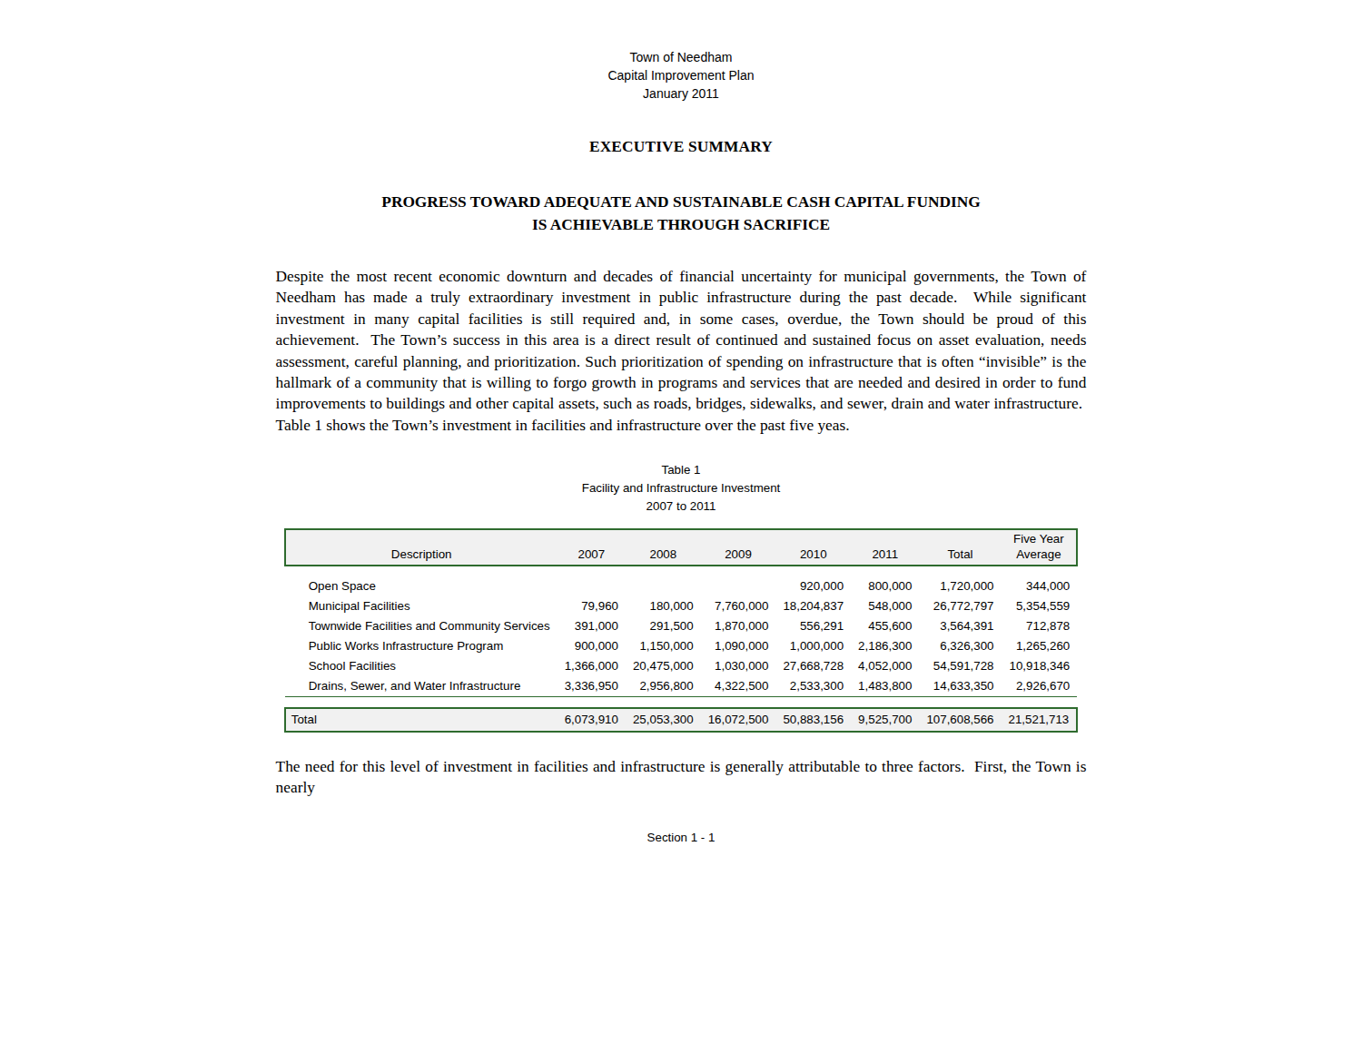Town of Needham
Capital Improvement Plan
January 2011
EXECUTIVE SUMMARY
PROGRESS TOWARD ADEQUATE AND SUSTAINABLE CASH CAPITAL FUNDING
IS ACHIEVABLE THROUGH SACRIFICE
Despite the most recent economic downturn and decades of financial uncertainty for municipal governments, the Town of Needham has made a truly extraordinary investment in public infrastructure during the past decade. While significant investment in many capital facilities is still required and, in some cases, overdue, the Town should be proud of this achievement. The Town’s success in this area is a direct result of continued and sustained focus on asset evaluation, needs assessment, careful planning, and prioritization. Such prioritization of spending on infrastructure that is often “invisible” is the hallmark of a community that is willing to forgo growth in programs and services that are needed and desired in order to fund improvements to buildings and other capital assets, such as roads, bridges, sidewalks, and sewer, drain and water infrastructure. Table 1 shows the Town’s investment in facilities and infrastructure over the past five yeas.
Table 1
Facility and Infrastructure Investment
2007 to 2011
| Description | 2007 | 2008 | 2009 | 2010 | 2011 | Total | Five Year Average |
| --- | --- | --- | --- | --- | --- | --- | --- |
| Open Space | | | | 920,000 | 800,000 | 1,720,000 | 344,000 |
| Municipal Facilities | 79,960 | 180,000 | 7,760,000 | 18,204,837 | 548,000 | 26,772,797 | 5,354,559 |
| Townwide Facilities and Community Services | 391,000 | 291,500 | 1,870,000 | 556,291 | 455,600 | 3,564,391 | 712,878 |
| Public Works Infrastructure Program | 900,000 | 1,150,000 | 1,090,000 | 1,000,000 | 2,186,300 | 6,326,300 | 1,265,260 |
| School Facilities | 1,366,000 | 20,475,000 | 1,030,000 | 27,668,728 | 4,052,000 | 54,591,728 | 10,918,346 |
| Drains, Sewer, and Water Infrastructure | 3,336,950 | 2,956,800 | 4,322,500 | 2,533,300 | 1,483,800 | 14,633,350 | 2,926,670 |
| Total | 6,073,910 | 25,053,300 | 16,072,500 | 50,883,156 | 9,525,700 | 107,608,566 | 21,521,713 |
The need for this level of investment in facilities and infrastructure is generally attributable to three factors. First, the Town is nearly
Section 1 - 1